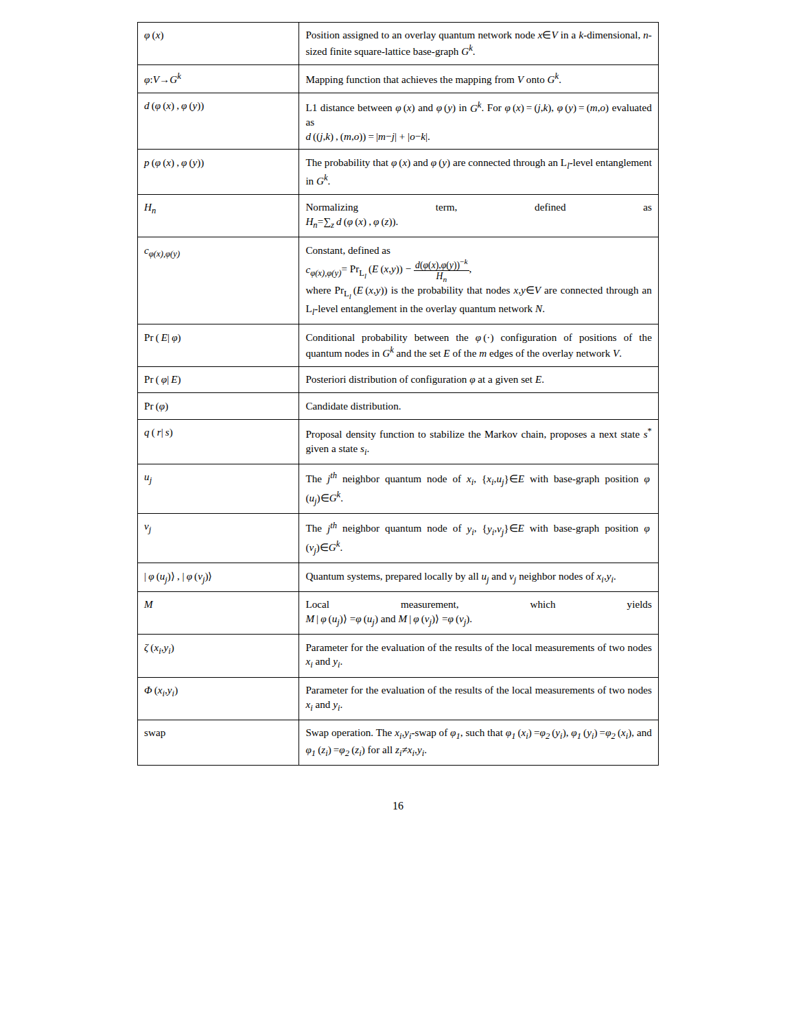| φ ( x ) | Position assigned to an overlay quantum network node x ∈ V in a k -dimensional, n -sized finite square-lattice base-graph G k . |
| φ : V → G k | Mapping function that achieves the mapping from V onto G k . |
| d ( φ ( x ) , φ ( y )) | L1 distance between φ ( x ) and φ ( y ) in G k . For φ ( x ) = ( j , k ), φ ( y ) = ( m , o ) evaluated as d (( j , k ) , ( m , o )) = / m − j / + / o − k /. |
| p ( φ ( x ) , φ ( y )) | The probability that φ ( x ) and φ ( y ) are connected through an L l -level entanglement in G k . |
| H n | Normalizing term, defined as H n =∑ z d ( φ ( x ) , φ ( z )). |
| c φ(x),φ(y) | Constant, defined as c φ(x),φ(y) = Pr L l ( E ( x , y )) − d ( φ ( x ), φ ( y )) − k H n , where Pr L l ( E ( x , y )) is the probability that nodes x , y ∈ V are connected through an L l -level entanglement in the overlay quantum network N . |
| Pr ( E / φ ) | Conditional probability between the φ (·) configuration of positions of the quantum nodes in G k and the set E of the m edges of the overlay network V . |
| Pr ( φ / E ) | Posteriori distribution of configuration φ at a given set E . |
| Pr ( φ ) | Candidate distribution. |
| q ( r / s ) | Proposal density function to stabilize the Markov chain, proposes a next state s * given a state s i . |
| u j | The j th neighbor quantum node of x i , { x i , u j }∈ E with base-graph position φ ( u j )∈ G k . |
| v j | The j th neighbor quantum node of y i , { y i , v j }∈ E with base-graph position φ ( v j )∈ G k . |
| / φ ( u j )⟩ , / φ ( v j )⟩ | Quantum systems, prepared locally by all u j and v j neighbor nodes of x i , y i . |
| M | Local measurement, which yields M / φ ( u j )⟩ = φ ( u j ) and M / φ ( v j )⟩ = φ ( v j ). |
| ζ ( x i , y i ) | Parameter for the evaluation of the results of the local measurements of two nodes x i and y i . |
| Φ ( x i , y i ) | Parameter for the evaluation of the results of the local measurements of two nodes x i and y i . |
| swap | Swap operation. The x i , y i -swap of φ 1 , such that φ 1 ( x i ) = φ 2 ( y i ), φ 1 ( y i ) = φ 2 ( x i ), and φ 1 ( z i ) = φ 2 ( z i ) for all z i ≠ x i , y i . |
16